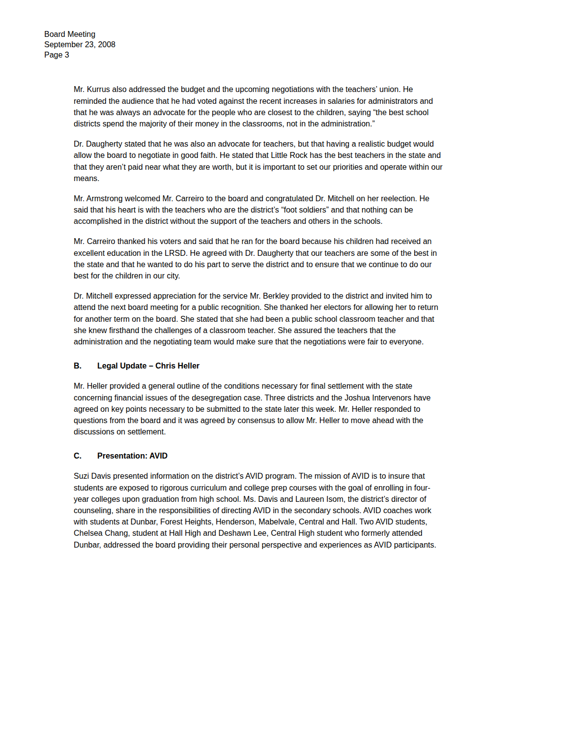Board Meeting
September 23, 2008
Page 3
Mr. Kurrus also addressed the budget and the upcoming negotiations with the teachers’ union. He reminded the audience that he had voted against the recent increases in salaries for administrators and that he was always an advocate for the people who are closest to the children, saying “the best school districts spend the majority of their money in the classrooms, not in the administration.”
Dr. Daugherty stated that he was also an advocate for teachers, but that having a realistic budget would allow the board to negotiate in good faith. He stated that Little Rock has the best teachers in the state and that they aren’t paid near what they are worth, but it is important to set our priorities and operate within our means.
Mr. Armstrong welcomed Mr. Carreiro to the board and congratulated Dr. Mitchell on her reelection. He said that his heart is with the teachers who are the district’s “foot soldiers” and that nothing can be accomplished in the district without the support of the teachers and others in the schools.
Mr. Carreiro thanked his voters and said that he ran for the board because his children had received an excellent education in the LRSD. He agreed with Dr. Daugherty that our teachers are some of the best in the state and that he wanted to do his part to serve the district and to ensure that we continue to do our best for the children in our city.
Dr. Mitchell expressed appreciation for the service Mr. Berkley provided to the district and invited him to attend the next board meeting for a public recognition. She thanked her electors for allowing her to return for another term on the board. She stated that she had been a public school classroom teacher and that she knew firsthand the challenges of a classroom teacher. She assured the teachers that the administration and the negotiating team would make sure that the negotiations were fair to everyone.
B. Legal Update – Chris Heller
Mr. Heller provided a general outline of the conditions necessary for final settlement with the state concerning financial issues of the desegregation case. Three districts and the Joshua Intervenors have agreed on key points necessary to be submitted to the state later this week. Mr. Heller responded to questions from the board and it was agreed by consensus to allow Mr. Heller to move ahead with the discussions on settlement.
C. Presentation: AVID
Suzi Davis presented information on the district’s AVID program. The mission of AVID is to insure that students are exposed to rigorous curriculum and college prep courses with the goal of enrolling in four-year colleges upon graduation from high school. Ms. Davis and Laureen Isom, the district’s director of counseling, share in the responsibilities of directing AVID in the secondary schools. AVID coaches work with students at Dunbar, Forest Heights, Henderson, Mabelvale, Central and Hall. Two AVID students, Chelsea Chang, student at Hall High and Deshawn Lee, Central High student who formerly attended Dunbar, addressed the board providing their personal perspective and experiences as AVID participants.